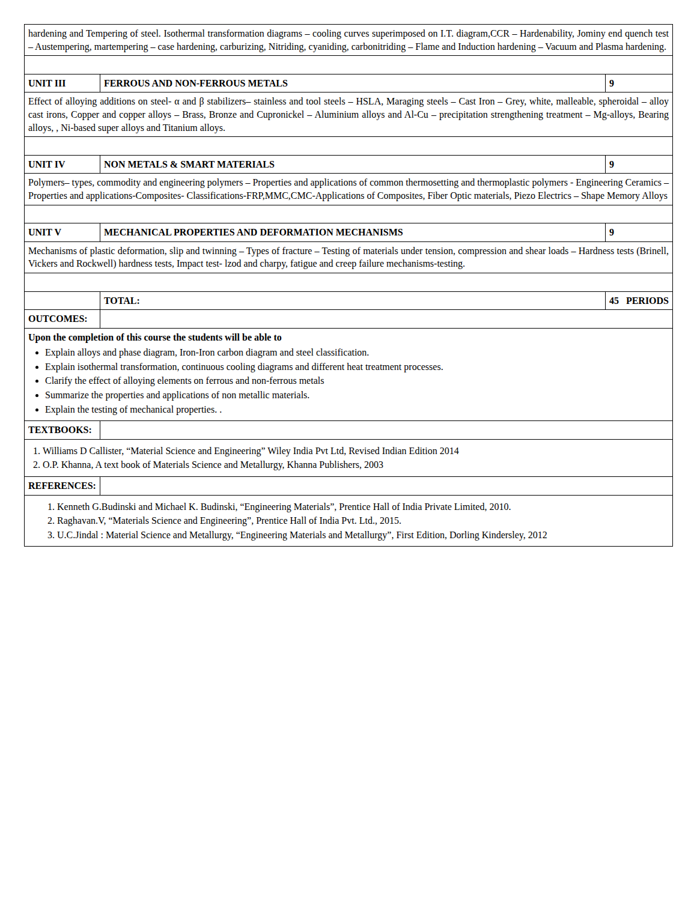| hardening and Tempering of steel. Isothermal transformation diagrams – cooling curves superimposed on I.T. diagram,CCR – Hardenability, Jominy end quench test – Austempering, martempering – case hardening, carburizing, Nitriding, cyaniding, carbonitriding – Flame and Induction hardening – Vacuum and Plasma hardening. |
| UNIT III | FERROUS AND NON-FERROUS METALS | 9 |
| Effect of alloying additions on steel- α and β stabilizers– stainless and tool steels – HSLA, Maraging steels – Cast Iron – Grey, white, malleable, spheroidal – alloy cast irons, Copper and copper alloys – Brass, Bronze and Cupronickel – Aluminium alloys and Al-Cu – precipitation strengthening treatment – Mg-alloys, Bearing alloys, , Ni-based super alloys and Titanium alloys. |
| UNIT IV | NON METALS & SMART MATERIALS | 9 |
| Polymers– types, commodity and engineering polymers – Properties and applications of common thermosetting and thermoplastic polymers - Engineering Ceramics – Properties and applications-Composites- Classifications-FRP,MMC,CMC-Applications of Composites, Fiber Optic materials, Piezo Electrics – Shape Memory Alloys |
| UNIT V | MECHANICAL PROPERTIES AND DEFORMATION MECHANISMS | 9 |
| Mechanisms of plastic deformation, slip and twinning – Types of fracture – Testing of materials under tension, compression and shear loads – Hardness tests (Brinell, Vickers and Rockwell) hardness tests, Impact test- lzod and charpy, fatigue and creep failure mechanisms-testing. |
| | TOTAL: | 45 PERIODS |
| OUTCOMES: | |
| Upon the completion of this course the students will be able to Explain alloys and phase diagram, Iron-Iron carbon diagram and steel classification. Explain isothermal transformation, continuous cooling diagrams and different heat treatment processes. Clarify the effect of alloying elements on ferrous and non-ferrous metals Summarize the properties and applications of non metallic materials. Explain the testing of mechanical properties. . |
| TEXTBOOKS: | |
| Williams D Callister, “Material Science and Engineering” Wiley India Pvt Ltd, Revised Indian Edition 2014 O.P. Khanna, A text book of Materials Science and Metallurgy, Khanna Publishers, 2003 |
| REFERENCES: | |
| Kenneth G.Budinski and Michael K. Budinski, “Engineering Materials”, Prentice Hall of India Private Limited, 2010. Raghavan.V, “Materials Science and Engineering”, Prentice Hall of India Pvt. Ltd., 2015. U.C.Jindal : Material Science and Metallurgy, “Engineering Materials and Metallurgy”, First Edition, Dorling Kindersley, 2012 |